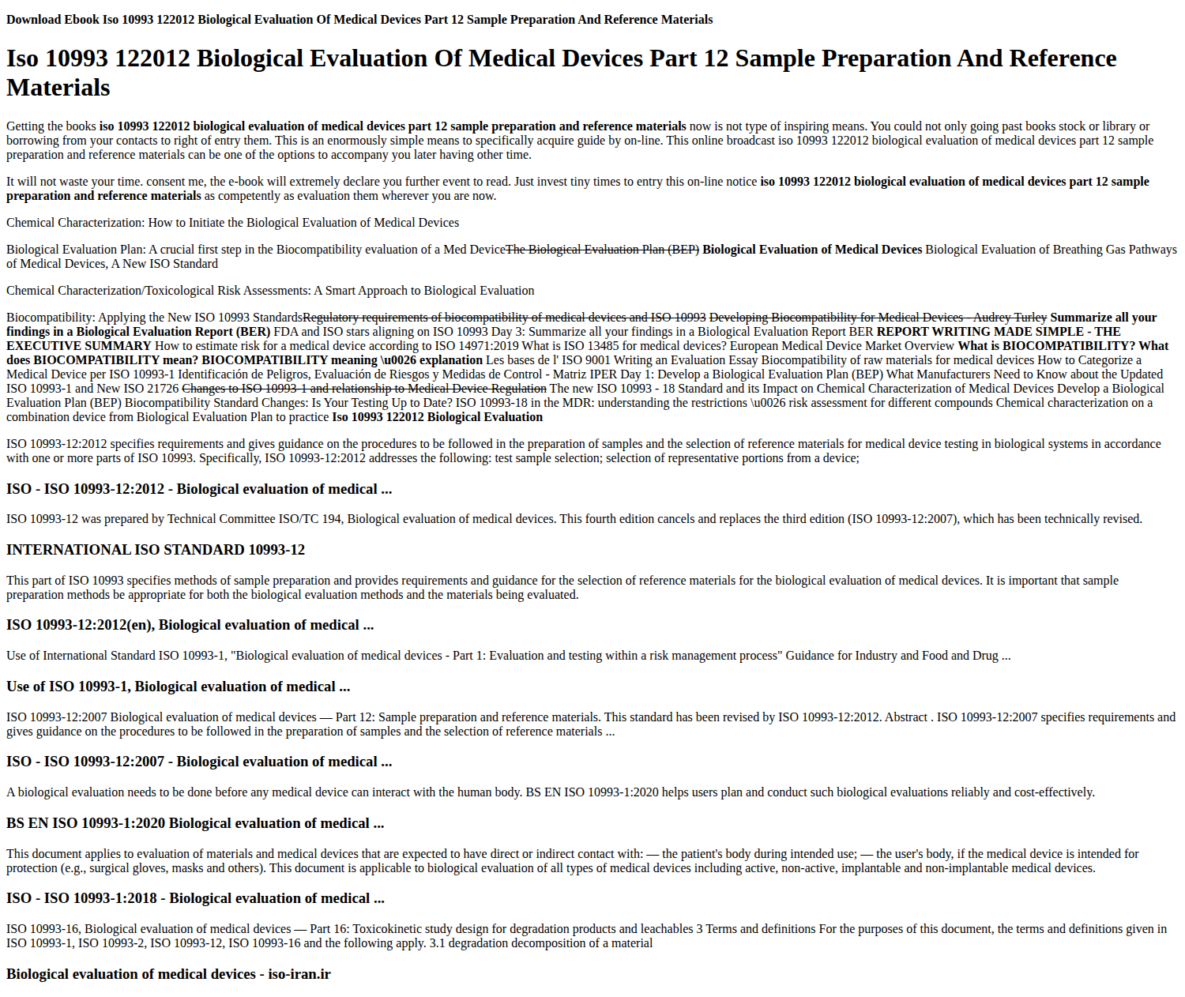Download Ebook Iso 10993 122012 Biological Evaluation Of Medical Devices Part 12 Sample Preparation And Reference Materials
Iso 10993 122012 Biological Evaluation Of Medical Devices Part 12 Sample Preparation And Reference Materials
Getting the books iso 10993 122012 biological evaluation of medical devices part 12 sample preparation and reference materials now is not type of inspiring means. You could not only going past books stock or library or borrowing from your contacts to right of entry them. This is an enormously simple means to specifically acquire guide by on-line. This online broadcast iso 10993 122012 biological evaluation of medical devices part 12 sample preparation and reference materials can be one of the options to accompany you later having other time.
It will not waste your time. consent me, the e-book will extremely declare you further event to read. Just invest tiny times to entry this on-line notice iso 10993 122012 biological evaluation of medical devices part 12 sample preparation and reference materials as competently as evaluation them wherever you are now.
Chemical Characterization: How to Initiate the Biological Evaluation of Medical Devices
Biological Evaluation Plan: A crucial first step in the Biocompatibility evaluation of a Med DeviceThe Biological Evaluation Plan (BEP) Biological Evaluation of Medical Devices Biological Evaluation of Breathing Gas Pathways of Medical Devices, A New ISO Standard
Chemical Characterization/Toxicological Risk Assessments: A Smart Approach to Biological Evaluation
Biocompatibility: Applying the New ISO 10993 StandardsRegulatory requirements of biocompatibility of medical devices and ISO 10993 Developing Biocompatibility for Medical Devices - Audrey Turley Summarize all your findings in a Biological Evaluation Report (BER) FDA and ISO stars aligning on ISO 10993 Day 3: Summarize all your findings in a Biological Evaluation Report BER REPORT WRITING MADE SIMPLE - THE EXECUTIVE SUMMARY How to estimate risk for a medical device according to ISO 14971:2019 What is ISO 13485 for medical devices? European Medical Device Market Overview What is BIOCOMPATIBILITY? What does BIOCOMPATIBILITY mean? BIOCOMPATIBILITY meaning \u0026 explanation Les bases de l' ISO 9001 Writing an Evaluation Essay Biocompatibility of raw materials for medical devices How to Categorize a Medical Device per ISO 10993-1 Identificación de Peligros, Evaluación de Riesgos y Medidas de Control - Matriz IPER Day 1: Develop a Biological Evaluation Plan (BEP) What Manufacturers Need to Know about the Updated ISO 10993-1 and New ISO 21726 Changes to ISO 10993-1 and relationship to Medical Device Regulation The new ISO 10993 - 18 Standard and its Impact on Chemical Characterization of Medical Devices Develop a Biological Evaluation Plan (BEP) Biocompatibility Standard Changes: Is Your Testing Up to Date? ISO 10993-18 in the MDR: understanding the restrictions \u0026 risk assessment for different compounds Chemical characterization on a combination device from Biological Evaluation Plan to practice Iso 10993 122012 Biological Evaluation
ISO 10993-12:2012 specifies requirements and gives guidance on the procedures to be followed in the preparation of samples and the selection of reference materials for medical device testing in biological systems in accordance with one or more parts of ISO 10993. Specifically, ISO 10993-12:2012 addresses the following: test sample selection; selection of representative portions from a device;
ISO - ISO 10993-12:2012 - Biological evaluation of medical ...
ISO 10993-12 was prepared by Technical Committee ISO/TC 194, Biological evaluation of medical devices. This fourth edition cancels and replaces the third edition (ISO 10993-12:2007), which has been technically revised.
INTERNATIONAL ISO STANDARD 10993-12
This part of ISO 10993 specifies methods of sample preparation and provides requirements and guidance for the selection of reference materials for the biological evaluation of medical devices. It is important that sample preparation methods be appropriate for both the biological evaluation methods and the materials being evaluated.
ISO 10993-12:2012(en), Biological evaluation of medical ...
Use of International Standard ISO 10993-1, "Biological evaluation of medical devices - Part 1: Evaluation and testing within a risk management process" Guidance for Industry and Food and Drug ...
Use of ISO 10993-1, Biological evaluation of medical ...
ISO 10993-12:2007 Biological evaluation of medical devices — Part 12: Sample preparation and reference materials. This standard has been revised by ISO 10993-12:2012. Abstract . ISO 10993-12:2007 specifies requirements and gives guidance on the procedures to be followed in the preparation of samples and the selection of reference materials ...
ISO - ISO 10993-12:2007 - Biological evaluation of medical ...
A biological evaluation needs to be done before any medical device can interact with the human body. BS EN ISO 10993-1:2020 helps users plan and conduct such biological evaluations reliably and cost-effectively.
BS EN ISO 10993-1:2020 Biological evaluation of medical ...
This document applies to evaluation of materials and medical devices that are expected to have direct or indirect contact with: — the patient's body during intended use; — the user's body, if the medical device is intended for protection (e.g., surgical gloves, masks and others). This document is applicable to biological evaluation of all types of medical devices including active, non-active, implantable and non-implantable medical devices.
ISO - ISO 10993-1:2018 - Biological evaluation of medical ...
ISO 10993-16, Biological evaluation of medical devices — Part 16: Toxicokinetic study design for degradation products and leachables 3 Terms and definitions For the purposes of this document, the terms and definitions given in ISO 10993-1, ISO 10993-2, ISO 10993-12, ISO 10993-16 and the following apply. 3.1 degradation decomposition of a material
Biological evaluation of medical devices - iso-iran.ir